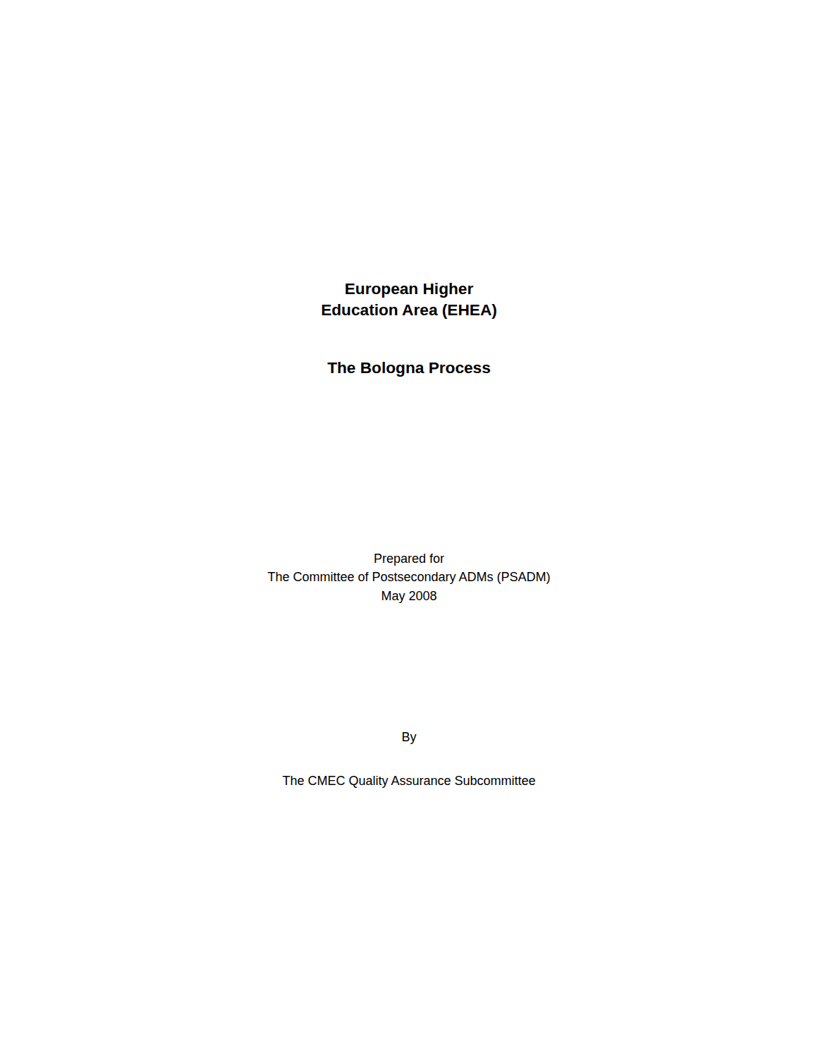European Higher
Education Area (EHEA)
The Bologna Process
Prepared for
The Committee of Postsecondary ADMs (PSADM)
May 2008
By
The CMEC Quality Assurance Subcommittee